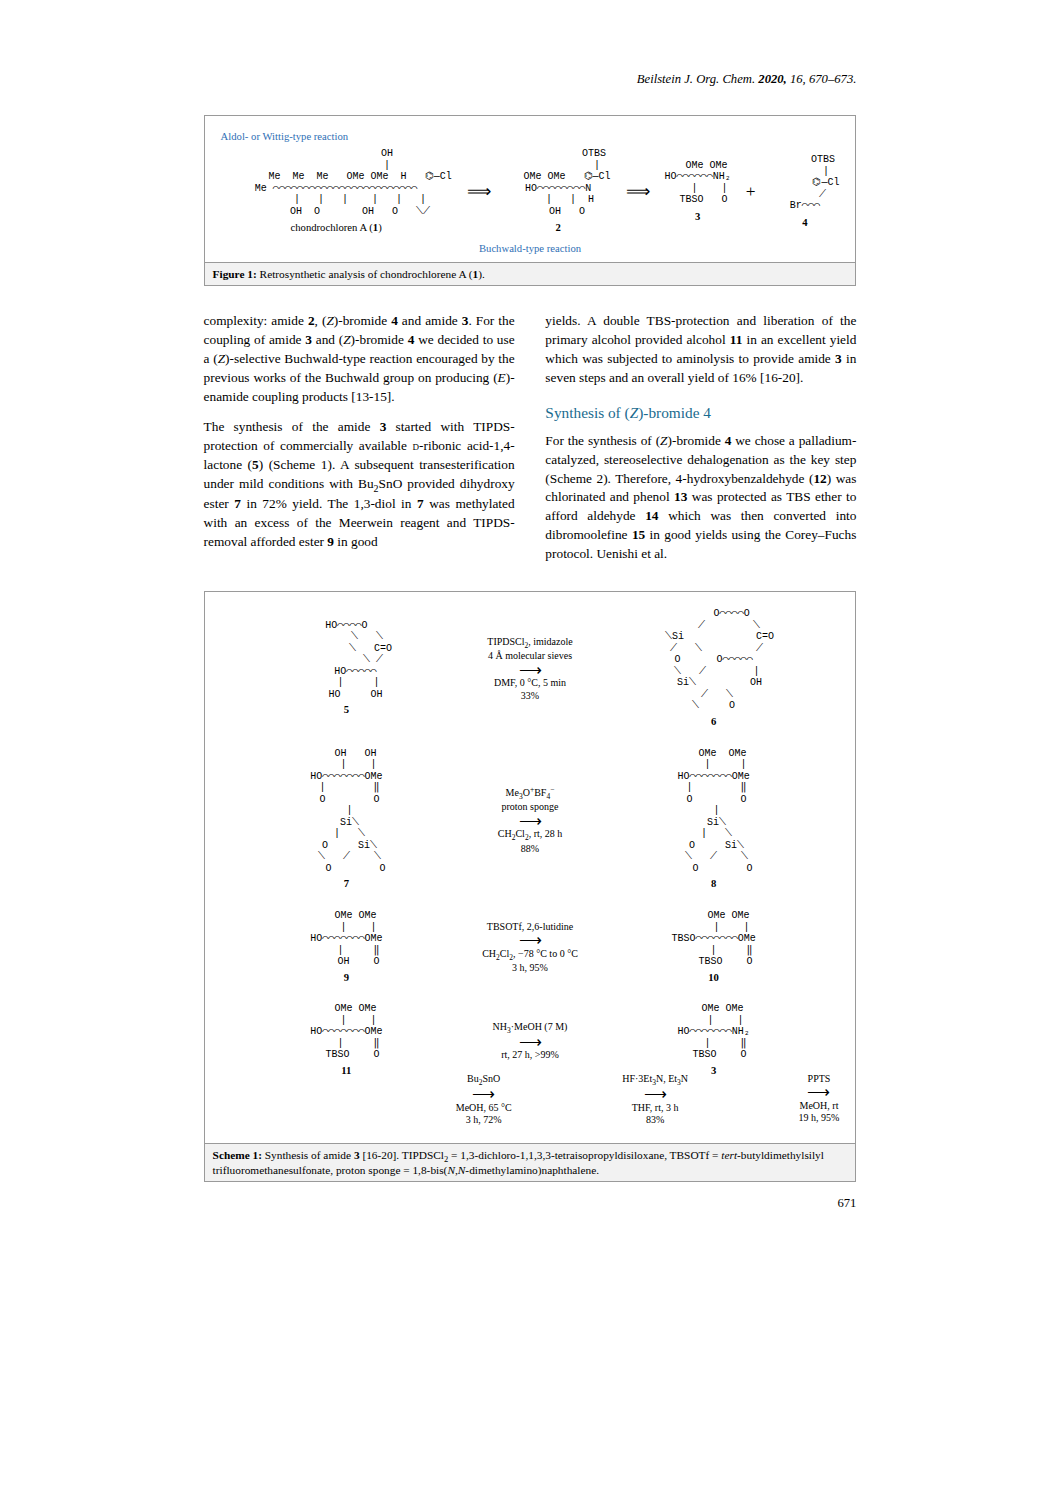Beilstein J. Org. Chem. 2020, 16, 670–673.
Aldol- or Wittig-type reaction
OH | Me Me Me OMe OMe H ⌬—Cl Me ⌒⌒⌒⌒⌒⌒⌒⌒⌒⌒⌒⌒⌒⌒⌒⌒⌒⌒⌒⌒⌒⌒⌒⌒ | | | | | | OH O OH O ⟍⟋
chondrochloren A (1)
⟹
OTBS | OMe OMe ⌬—Cl HO⌒⌒⌒⌒⌒⌒⌒⌒N | | H OH O
2
⟹
OMe OMe HO⌒⌒⌒⌒⌒⌒NH₂ | | TBSO O
3
+
OTBS | ⌬—Cl ⟋ Br⌒⌒⌒
4
Buchwald-type reaction
Figure 1: Retrosynthetic analysis of chondrochlorene A (1).
complexity: amide 2, (Z)-bromide 4 and amide 3. For the coupling of amide 3 and (Z)-bromide 4 we decided to use a (Z)-selective Buchwald-type reaction encouraged by the previous works of the Buchwald group on producing (E)-enamide coupling products [13-15].
The synthesis of the amide 3 started with TIPDS-protection of commercially available d-ribonic acid-1,4-lactone (5) (Scheme 1). A subsequent transesterification under mild conditions with Bu2 SnO provided dihydroxy ester 7 in 72% yield. The 1,3-diol in 7 was methylated with an excess of the Meerwein reagent and TIPDS-removal afforded ester 9 in good
yields. A double TBS-protection and liberation of the primary alcohol provided alcohol 11 in an excellent yield which was subjected to aminolysis to provide amide 3 in seven steps and an overall yield of 16% [16-20].
Synthesis of (Z)-bromide 4
For the synthesis of (Z)-bromide 4 we chose a palladium-catalyzed, stereoselective dehalogenation as the key step (Scheme 2). Therefore, 4-hydroxybenzaldehyde (12) was chlorinated and phenol 13 was protected as TBS ether to afford aldehyde 14 which was then converted into dibromoolefine 15 in good yields using the Corey–Fuchs protocol. Uenishi et al.
HO⌒⌒⌒⌒O ⟍ ⟍ ⟍ C=O ⟍ ⟋ HO⌒⌒⌒⌒⌒ | | HO OH
5
TIPDSCl2, imidazole
4 Å molecular sieves ⟶ DMF, 0 °C, 5 min
33%
O⌒⌒⌒⌒O ⟋ ⟍ ⟍Si C=O ⟋ ⟍ ⟋ O O⌒⌒⌒⌒⌒ ⟍ ⟋ | Si⟍ OH ⟋ ⟍ ⟍ O
6
OH OH | | HO⌒⌒⌒⌒⌒⌒⌒OMe | ‖ O O | Si⟍ | ⟍ O Si⟍ ⟍ ⟋ ⟍ O O
7
Me3 O+BF4−
proton sponge ⟶ CH2 Cl2, rt, 28 h
88%
OMe OMe | | HO⌒⌒⌒⌒⌒⌒⌒OMe | ‖ O O | Si⟍ | ⟍ O Si⟍ ⟍ ⟋ ⟍ O O
8
OMe OMe | | HO⌒⌒⌒⌒⌒⌒⌒OMe | ‖ OH O
9
TBSOTf, 2,6-lutidine ⟶ CH2 Cl2, −78 °C to 0 °C
3 h, 95%
OMe OMe | | TBSO⌒⌒⌒⌒⌒⌒⌒OMe | ‖ TBSO O
10
OMe OMe | | HO⌒⌒⌒⌒⌒⌒⌒OMe | ‖ TBSO O
11
NH3·MeOH (7 M) ⟶ rt, 27 h, >99%
OMe OMe | | HO⌒⌒⌒⌒⌒⌒⌒NH₂ | ‖ TBSO O
3
Bu2 SnO ⟶ MeOH, 65 °C
3 h, 72%
HF·3Et3 N, Et3 N ⟶ THF, rt, 3 h
83%
PPTS ⟶ MeOH, rt
19 h, 95%
Scheme 1: Synthesis of amide 3 [16-20]. TIPDSCl2 = 1,3-dichloro-1,1,3,3-tetraisopropyldisiloxane, TBSOTf = tert-butyldimethylsilyl trifluoromethanesulfonate, proton sponge = 1,8-bis(N,N-dimethylamino)naphthalene.
671